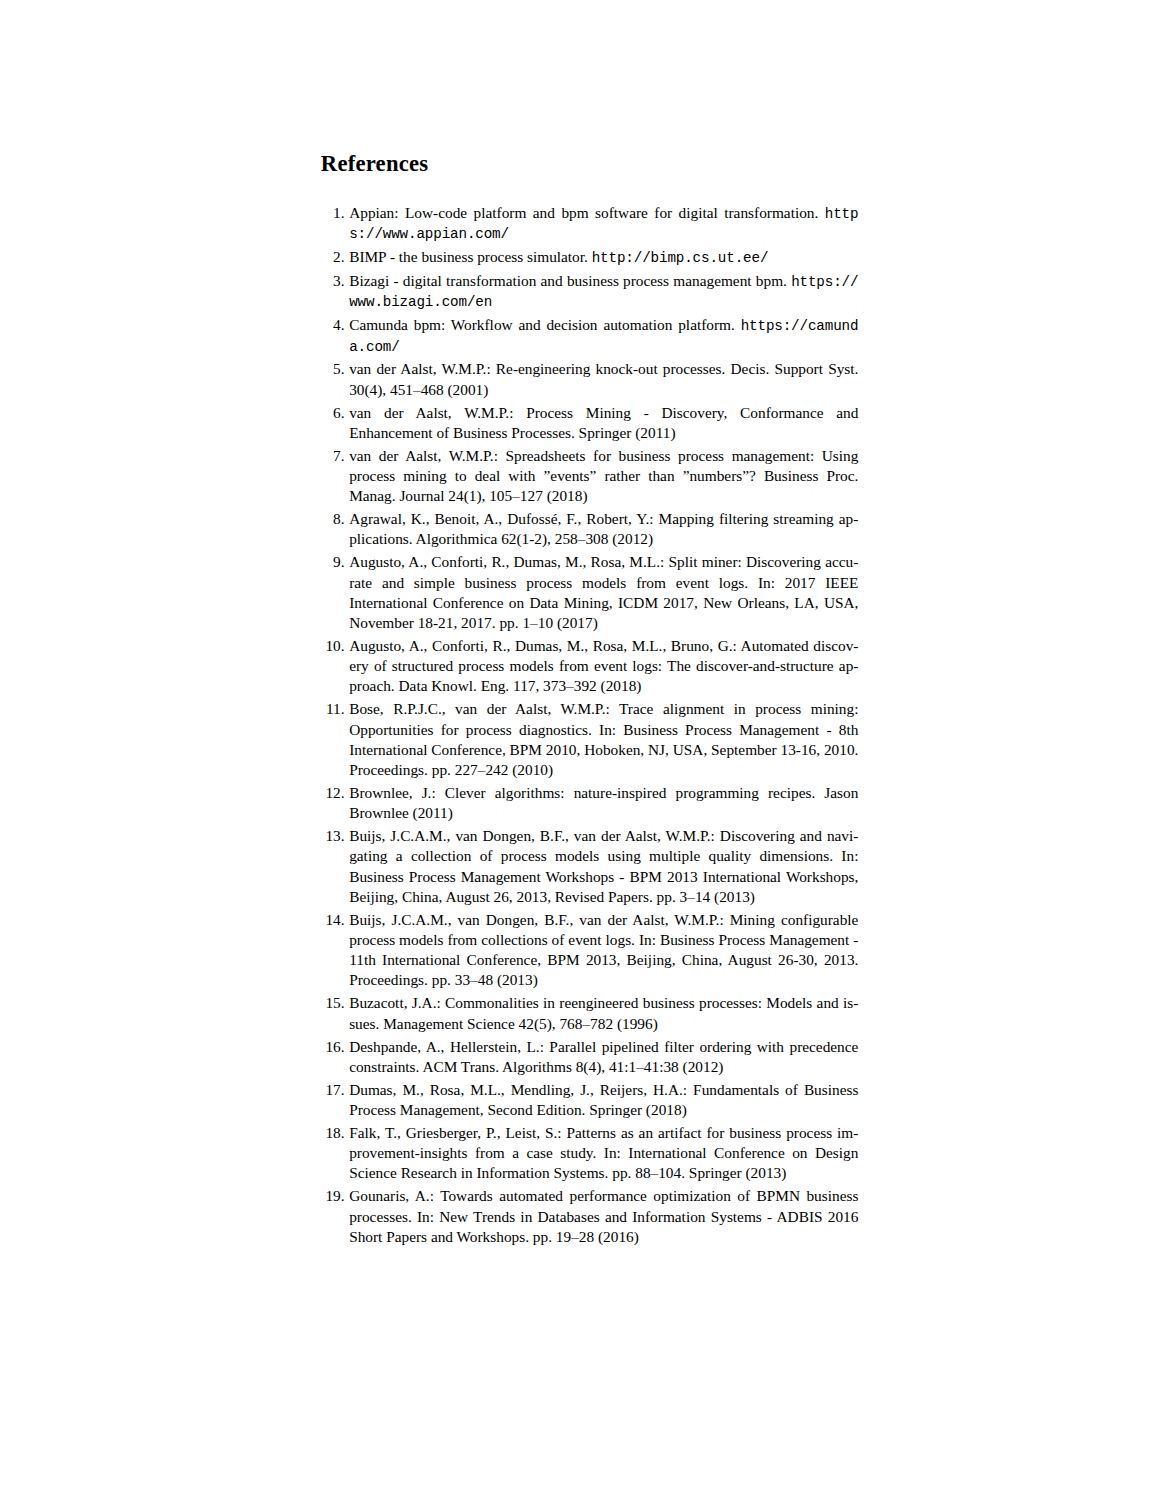References
Appian: Low-code platform and bpm software for digital transformation. https://www.appian.com/
BIMP - the business process simulator. http://bimp.cs.ut.ee/
Bizagi - digital transformation and business process management bpm. https://www.bizagi.com/en
Camunda bpm: Workflow and decision automation platform. https://camunda.com/
van der Aalst, W.M.P.: Re-engineering knock-out processes. Decis. Support Syst. 30(4), 451–468 (2001)
van der Aalst, W.M.P.: Process Mining - Discovery, Conformance and Enhancement of Business Processes. Springer (2011)
van der Aalst, W.M.P.: Spreadsheets for business process management: Using process mining to deal with ”events” rather than ”numbers”? Business Proc. Manag. Journal 24(1), 105–127 (2018)
Agrawal, K., Benoit, A., Dufossé, F., Robert, Y.: Mapping filtering streaming applications. Algorithmica 62(1-2), 258–308 (2012)
Augusto, A., Conforti, R., Dumas, M., Rosa, M.L.: Split miner: Discovering accurate and simple business process models from event logs. In: 2017 IEEE International Conference on Data Mining, ICDM 2017, New Orleans, LA, USA, November 18-21, 2017. pp. 1–10 (2017)
Augusto, A., Conforti, R., Dumas, M., Rosa, M.L., Bruno, G.: Automated discovery of structured process models from event logs: The discover-and-structure approach. Data Knowl. Eng. 117, 373–392 (2018)
Bose, R.P.J.C., van der Aalst, W.M.P.: Trace alignment in process mining: Opportunities for process diagnostics. In: Business Process Management - 8th International Conference, BPM 2010, Hoboken, NJ, USA, September 13-16, 2010. Proceedings. pp. 227–242 (2010)
Brownlee, J.: Clever algorithms: nature-inspired programming recipes. Jason Brownlee (2011)
Buijs, J.C.A.M., van Dongen, B.F., van der Aalst, W.M.P.: Discovering and navigating a collection of process models using multiple quality dimensions. In: Business Process Management Workshops - BPM 2013 International Workshops, Beijing, China, August 26, 2013, Revised Papers. pp. 3–14 (2013)
Buijs, J.C.A.M., van Dongen, B.F., van der Aalst, W.M.P.: Mining configurable process models from collections of event logs. In: Business Process Management - 11th International Conference, BPM 2013, Beijing, China, August 26-30, 2013. Proceedings. pp. 33–48 (2013)
Buzacott, J.A.: Commonalities in reengineered business processes: Models and issues. Management Science 42(5), 768–782 (1996)
Deshpande, A., Hellerstein, L.: Parallel pipelined filter ordering with precedence constraints. ACM Trans. Algorithms 8(4), 41:1–41:38 (2012)
Dumas, M., Rosa, M.L., Mendling, J., Reijers, H.A.: Fundamentals of Business Process Management, Second Edition. Springer (2018)
Falk, T., Griesberger, P., Leist, S.: Patterns as an artifact for business process improvement-insights from a case study. In: International Conference on Design Science Research in Information Systems. pp. 88–104. Springer (2013)
Gounaris, A.: Towards automated performance optimization of BPMN business processes. In: New Trends in Databases and Information Systems - ADBIS 2016 Short Papers and Workshops. pp. 19–28 (2016)